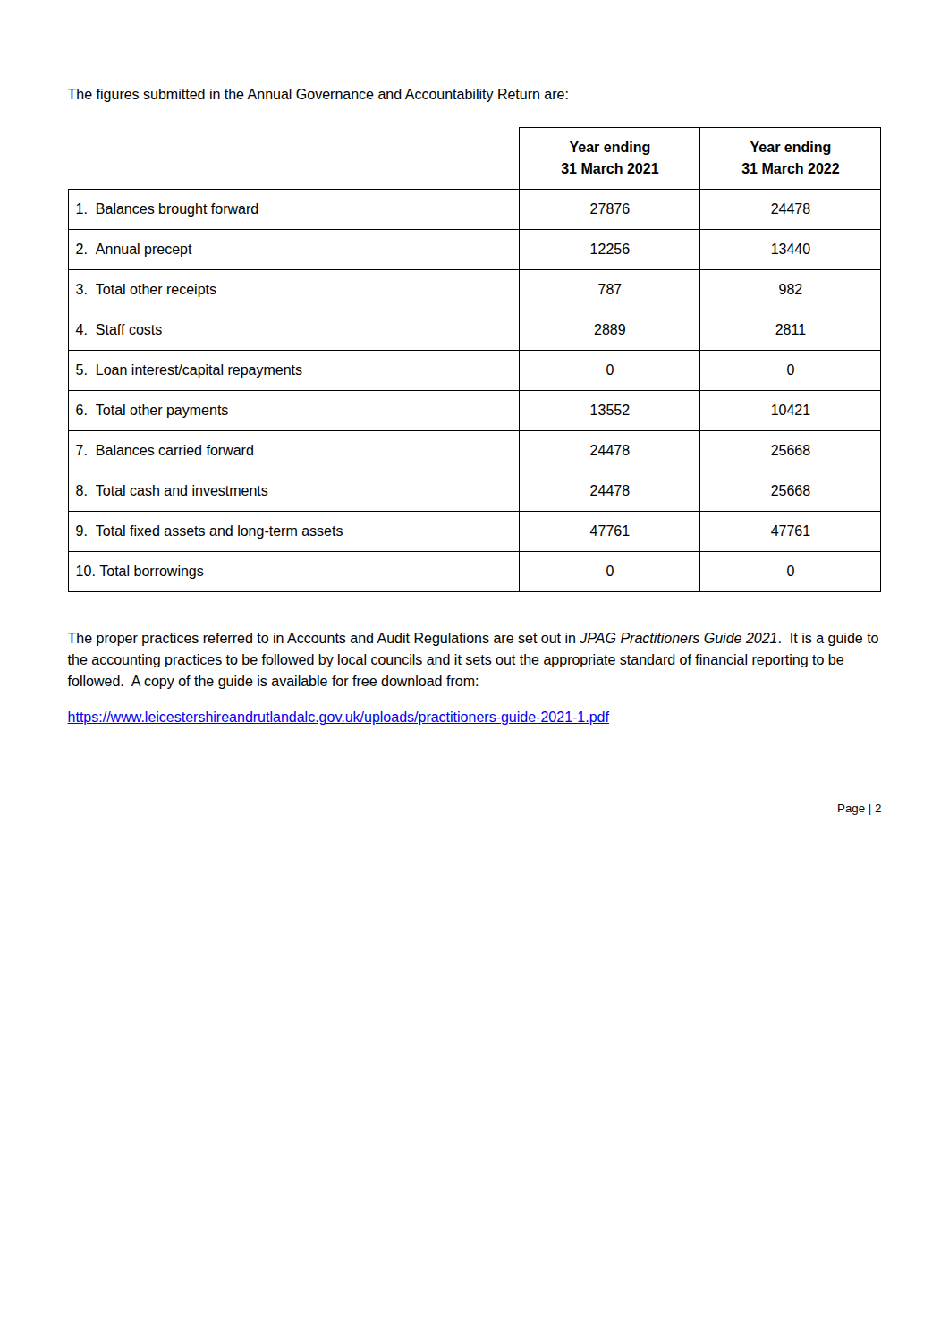The figures submitted in the Annual Governance and Accountability Return are:
| | Year ending 31 March 2021 | Year ending 31 March 2022 |
| --- | --- | --- |
| 1. Balances brought forward | 27876 | 24478 |
| 2. Annual precept | 12256 | 13440 |
| 3. Total other receipts | 787 | 982 |
| 4. Staff costs | 2889 | 2811 |
| 5. Loan interest/capital repayments | 0 | 0 |
| 6. Total other payments | 13552 | 10421 |
| 7. Balances carried forward | 24478 | 25668 |
| 8. Total cash and investments | 24478 | 25668 |
| 9. Total fixed assets and long-term assets | 47761 | 47761 |
| 10. Total borrowings | 0 | 0 |
The proper practices referred to in Accounts and Audit Regulations are set out in JPAG Practitioners Guide 2021. It is a guide to the accounting practices to be followed by local councils and it sets out the appropriate standard of financial reporting to be followed. A copy of the guide is available for free download from:
https://www.leicestershireandrutlandalc.gov.uk/uploads/practitioners-guide-2021-1.pdf
Page | 2